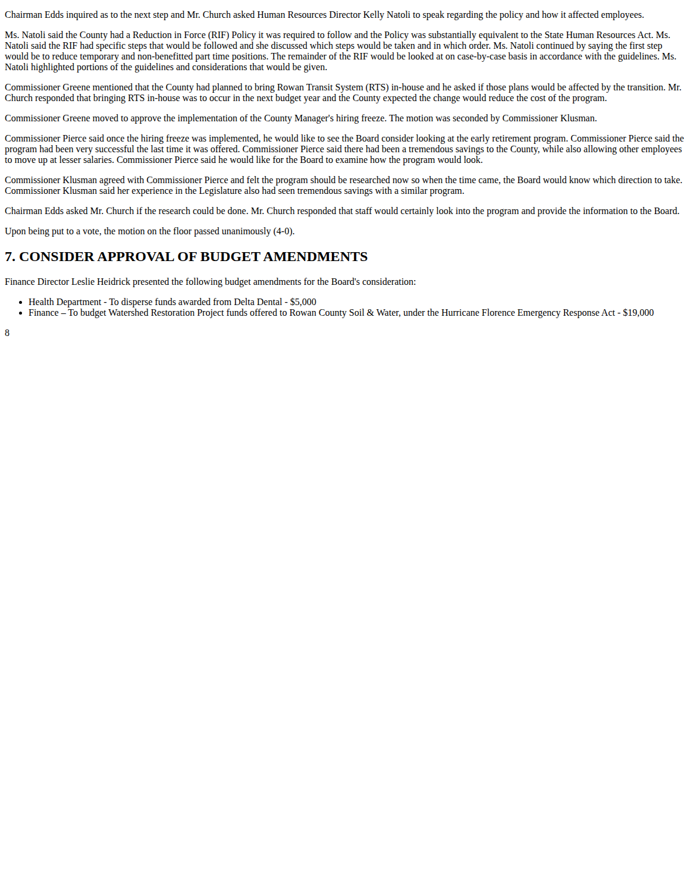Chairman Edds inquired as to the next step and Mr. Church asked Human Resources Director Kelly Natoli to speak regarding the policy and how it affected employees.
Ms. Natoli said the County had a Reduction in Force (RIF) Policy it was required to follow and the Policy was substantially equivalent to the State Human Resources Act. Ms. Natoli said the RIF had specific steps that would be followed and she discussed which steps would be taken and in which order. Ms. Natoli continued by saying the first step would be to reduce temporary and non-benefitted part time positions. The remainder of the RIF would be looked at on case-by-case basis in accordance with the guidelines. Ms. Natoli highlighted portions of the guidelines and considerations that would be given.
Commissioner Greene mentioned that the County had planned to bring Rowan Transit System (RTS) in-house and he asked if those plans would be affected by the transition. Mr. Church responded that bringing RTS in-house was to occur in the next budget year and the County expected the change would reduce the cost of the program.
Commissioner Greene moved to approve the implementation of the County Manager's hiring freeze. The motion was seconded by Commissioner Klusman.
Commissioner Pierce said once the hiring freeze was implemented, he would like to see the Board consider looking at the early retirement program. Commissioner Pierce said the program had been very successful the last time it was offered. Commissioner Pierce said there had been a tremendous savings to the County, while also allowing other employees to move up at lesser salaries. Commissioner Pierce said he would like for the Board to examine how the program would look.
Commissioner Klusman agreed with Commissioner Pierce and felt the program should be researched now so when the time came, the Board would know which direction to take. Commissioner Klusman said her experience in the Legislature also had seen tremendous savings with a similar program.
Chairman Edds asked Mr. Church if the research could be done. Mr. Church responded that staff would certainly look into the program and provide the information to the Board.
Upon being put to a vote, the motion on the floor passed unanimously (4-0).
7. CONSIDER APPROVAL OF BUDGET AMENDMENTS
Finance Director Leslie Heidrick presented the following budget amendments for the Board's consideration:
Health Department - To disperse funds awarded from Delta Dental - $5,000
Finance – To budget Watershed Restoration Project funds offered to Rowan County Soil & Water, under the Hurricane Florence Emergency Response Act - $19,000
8